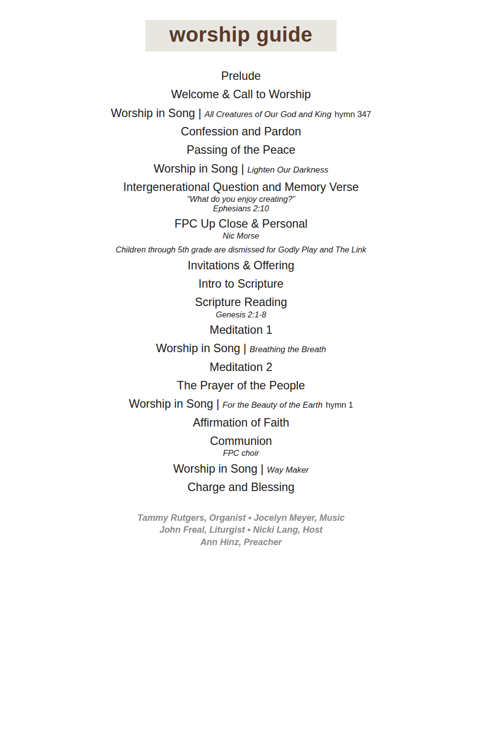worship guide
Prelude
Welcome & Call to Worship
Worship in Song | All Creatures of Our God and King hymn 347
Confession and Pardon
Passing of the Peace
Worship in Song | Lighten Our Darkness
Intergenerational Question and Memory Verse “What do you enjoy creating?” Ephesians 2:10
FPC Up Close & Personal Nic Morse
Children through 5th grade are dismissed for Godly Play and The Link
Invitations & Offering
Intro to Scripture
Scripture Reading Genesis 2:1-8
Meditation 1
Worship in Song | Breathing the Breath
Meditation 2
The Prayer of the People
Worship in Song | For the Beauty of the Earth hymn 1
Affirmation of Faith
Communion FPC choir
Worship in Song | Way Maker
Charge and Blessing
Tammy Rutgers, Organist • Jocelyn Meyer, Music
John Freal, Liturgist • Nicki Lang, Host
Ann Hinz, Preacher